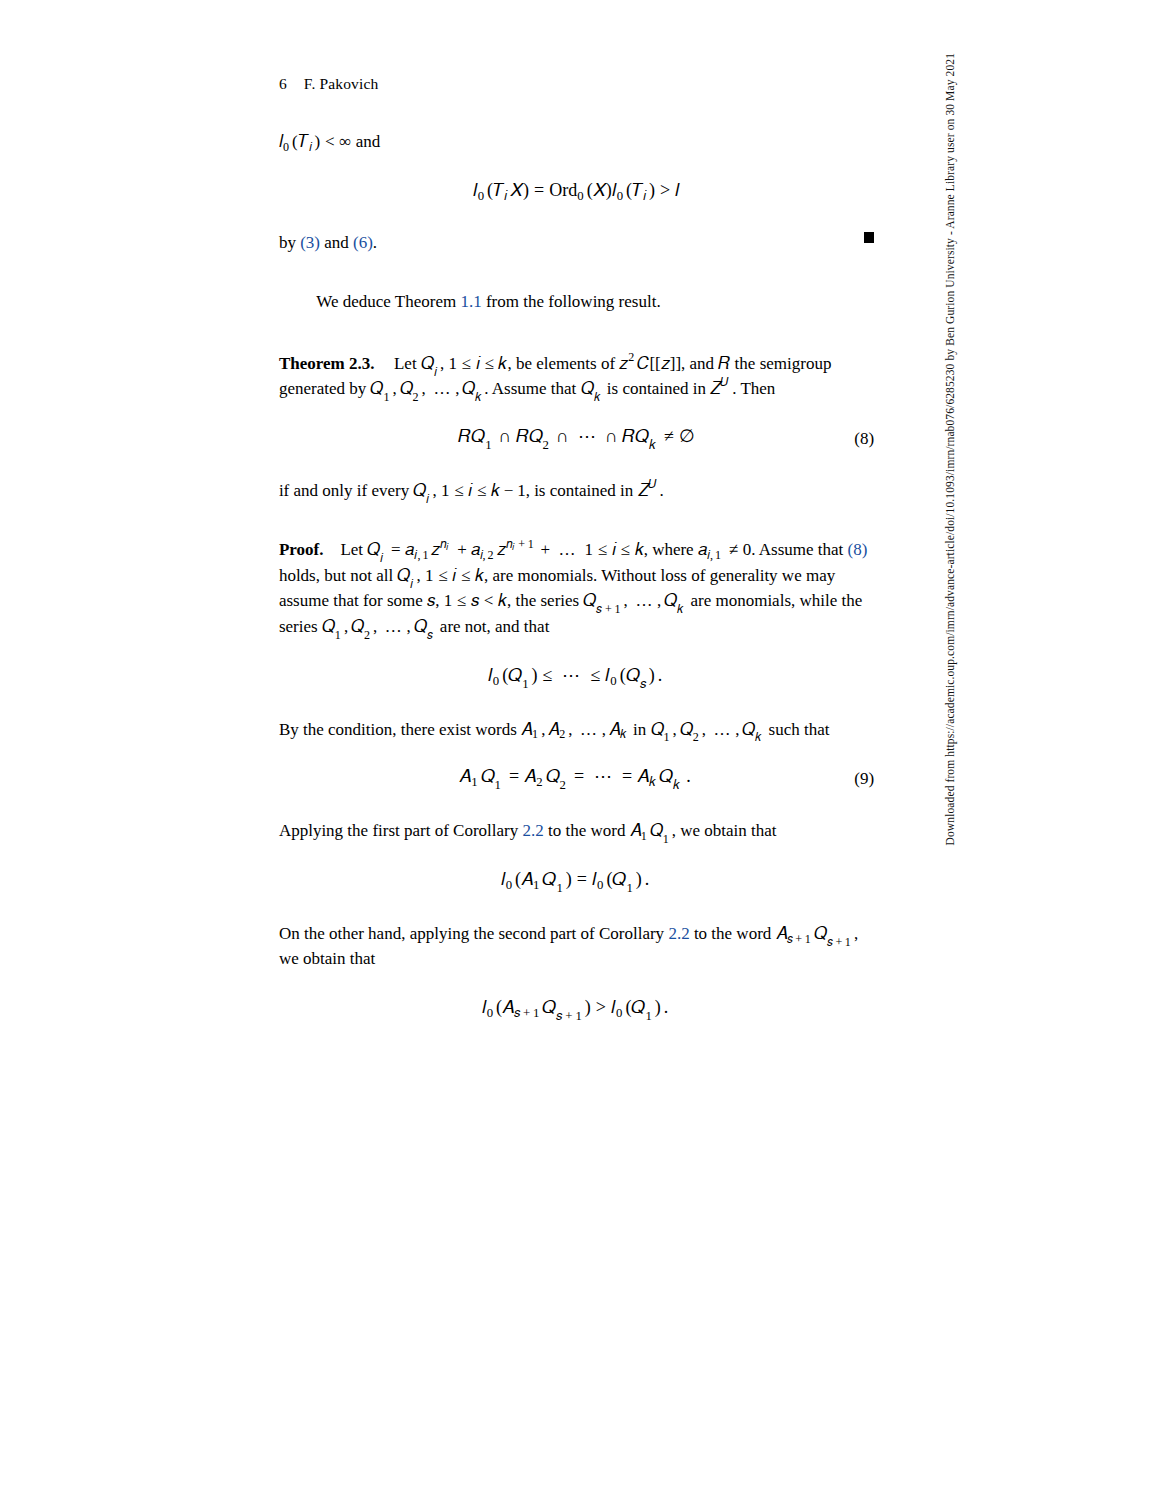Downloaded from https://academic.oup.com/imrn/advance-article/doi/10.1093/imrn/rnab076/6285230 by Ben Gurion University - Aranne Library user on 30 May 2021
6 F. Pakovich
l0 (Ti) <∞ and
l0 (TiX) = Ord0 (X) l0 (Ti) >l
by (3) and (6).
We deduce Theorem 1.1 from the following result.
Theorem 2.3. Let Qi, 1≤i≤k, be elements of z2C[[z]], and R the semigroup generated by Q1,Q2,…,Qk. Assume that Qk is contained in ZU. Then
RQ1 ∩ RQ2 ∩⋯∩ RQk ≠∅ (8)
if and only if every Qi, 1≤i≤k−1, is contained in ZU.
Proof. Let Qi= ai,1 zni + ai,2 zni+1 +… 1≤i≤k, where ai,1≠0. Assume that (8) holds, but not all Qi, 1≤i≤k, are monomials. Without loss of generality we may assume that for some s, 1≤s<k, the series Qs+1,…,Qk are monomials, while the series Q1,Q2,…,Qs are not, and that
l0(Q1) ≤⋯≤ l0(Qs) .
By the condition, there exist words A1,A2,…,Ak in Q1,Q2,…,Qk such that
A1Q1 = A2Q2 =⋯= AkQk . (9)
Applying the first part of Corollary 2.2 to the word A1Q1, we obtain that
l0 (A1Q1) = l0 (Q1) .
On the other hand, applying the second part of Corollary 2.2 to the word As+1Qs+1, we obtain that
l0 (As+1Qs+1) > l0 (Q1) .